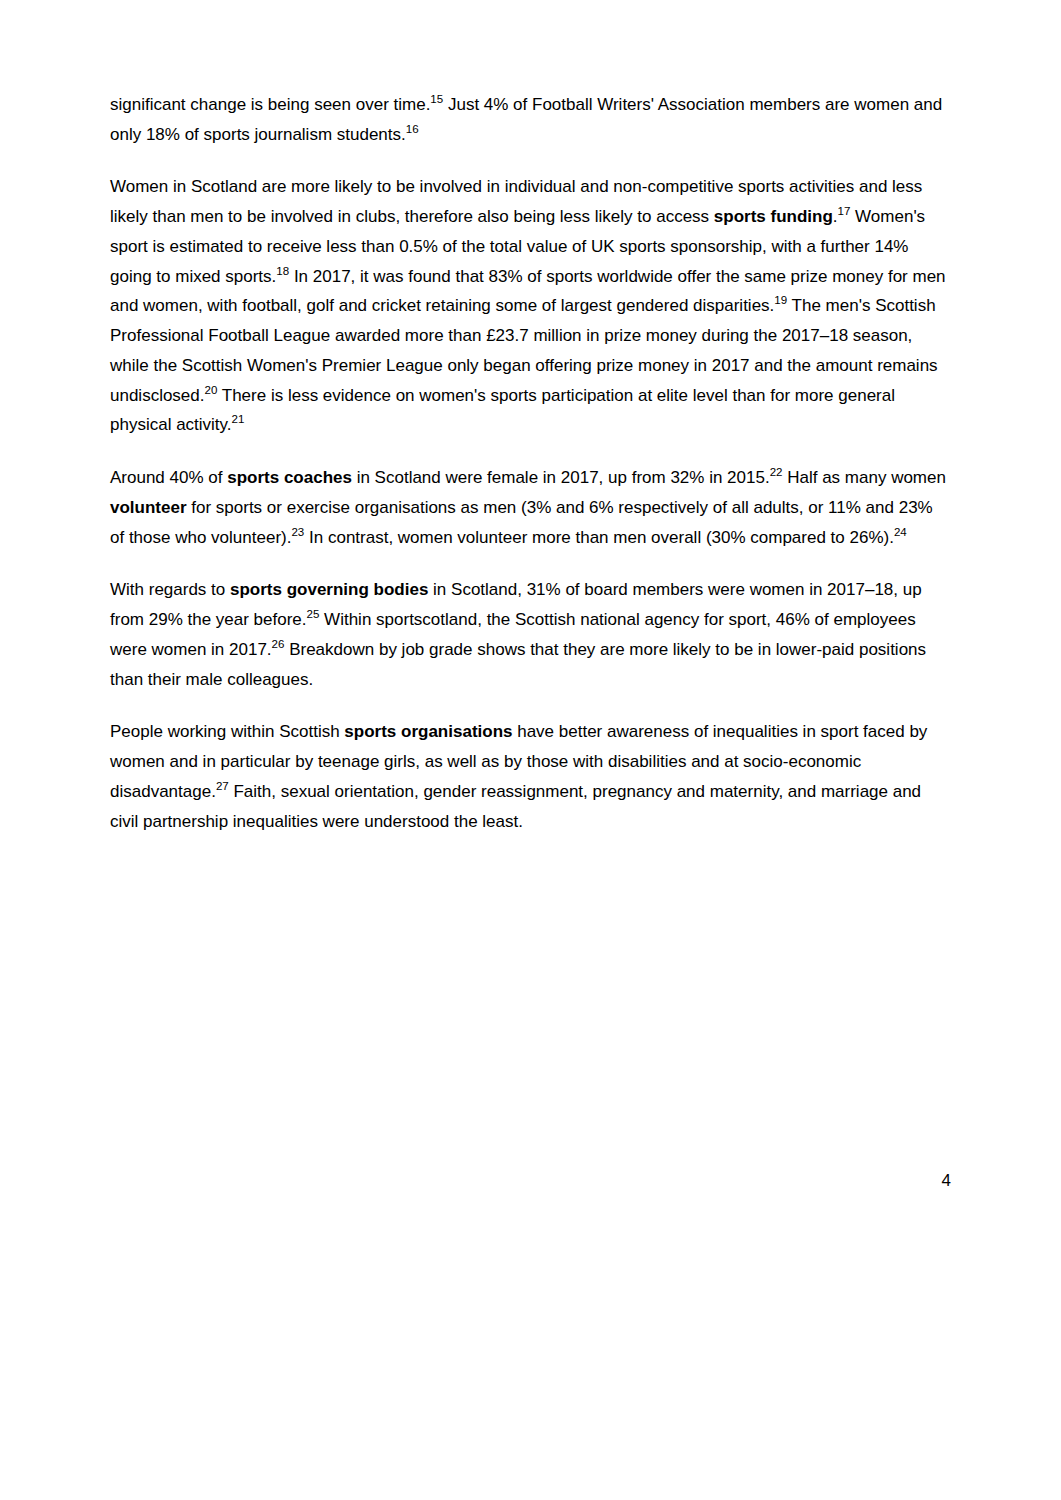significant change is being seen over time.15 Just 4% of Football Writers' Association members are women and only 18% of sports journalism students.16
Women in Scotland are more likely to be involved in individual and non-competitive sports activities and less likely than men to be involved in clubs, therefore also being less likely to access sports funding.17 Women's sport is estimated to receive less than 0.5% of the total value of UK sports sponsorship, with a further 14% going to mixed sports.18 In 2017, it was found that 83% of sports worldwide offer the same prize money for men and women, with football, golf and cricket retaining some of largest gendered disparities.19 The men's Scottish Professional Football League awarded more than £23.7 million in prize money during the 2017–18 season, while the Scottish Women's Premier League only began offering prize money in 2017 and the amount remains undisclosed.20 There is less evidence on women's sports participation at elite level than for more general physical activity.21
Around 40% of sports coaches in Scotland were female in 2017, up from 32% in 2015.22 Half as many women volunteer for sports or exercise organisations as men (3% and 6% respectively of all adults, or 11% and 23% of those who volunteer).23 In contrast, women volunteer more than men overall (30% compared to 26%).24
With regards to sports governing bodies in Scotland, 31% of board members were women in 2017–18, up from 29% the year before.25 Within sportscotland, the Scottish national agency for sport, 46% of employees were women in 2017.26 Breakdown by job grade shows that they are more likely to be in lower-paid positions than their male colleagues.
People working within Scottish sports organisations have better awareness of inequalities in sport faced by women and in particular by teenage girls, as well as by those with disabilities and at socio-economic disadvantage.27 Faith, sexual orientation, gender reassignment, pregnancy and maternity, and marriage and civil partnership inequalities were understood the least.
4